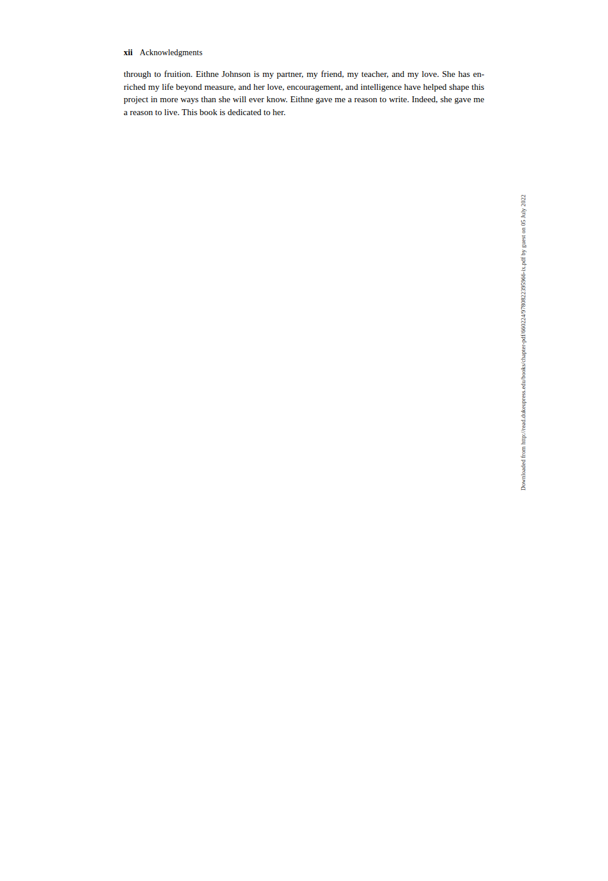xii Acknowledgments
through to fruition. Eithne Johnson is my partner, my friend, my teacher, and my love. She has enriched my life beyond measure, and her love, encouragement, and intelligence have helped shape this project in more ways than she will ever know. Eithne gave me a reason to write. Indeed, she gave me a reason to live. This book is dedicated to her.
Downloaded from http://read.dukeupress.edu/books/chapter-pdf/660224/9780822395966-ix.pdf by guest on 05 July 2022